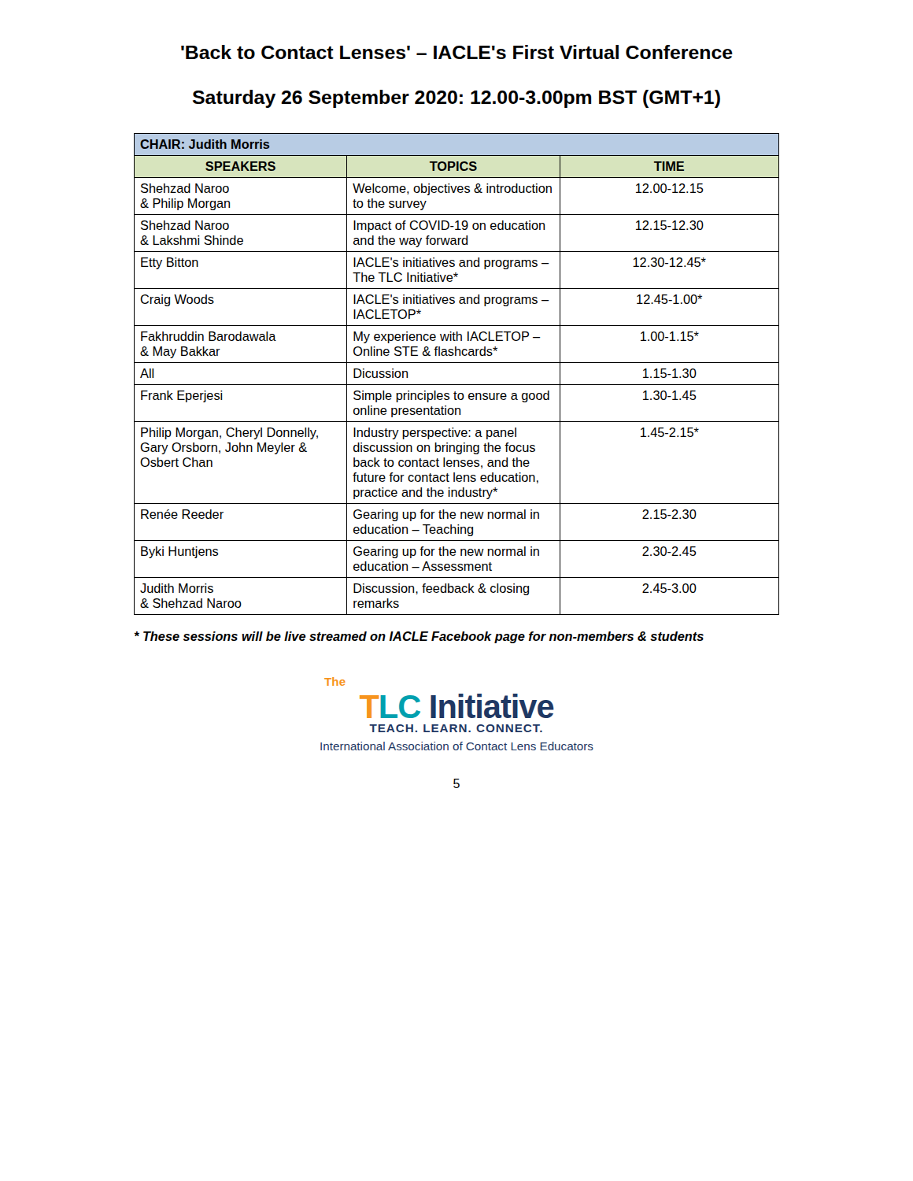'Back to Contact Lenses' – IACLE's First Virtual Conference Saturday 26 September 2020: 12.00-3.00pm BST (GMT+1)
| CHAIR: Judith Morris |
| SPEAKERS | TOPICS | TIME |
| Shehzad Naroo & Philip Morgan | Welcome, objectives & introduction to the survey | 12.00-12.15 |
| Shehzad Naroo & Lakshmi Shinde | Impact of COVID-19 on education and the way forward | 12.15-12.30 |
| Etty Bitton | IACLE's initiatives and programs – The TLC Initiative* | 12.30-12.45* |
| Craig Woods | IACLE's initiatives and programs – IACLETOP* | 12.45-1.00* |
| Fakhruddin Barodawala & May Bakkar | My experience with IACLETOP – Online STE & flashcards* | 1.00-1.15* |
| All | Dicussion | 1.15-1.30 |
| Frank Eperjesi | Simple principles to ensure a good online presentation | 1.30-1.45 |
| Philip Morgan, Cheryl Donnelly, Gary Orsborn, John Meyler & Osbert Chan | Industry perspective: a panel discussion on bringing the focus back to contact lenses, and the future for contact lens education, practice and the industry* | 1.45-2.15* |
| Renée Reeder | Gearing up for the new normal in education – Teaching | 2.15-2.30 |
| Byki Huntjens | Gearing up for the new normal in education – Assessment | 2.30-2.45 |
| Judith Morris & Shehzad Naroo | Discussion, feedback & closing remarks | 2.45-3.00 |
* These sessions will be live streamed on IACLE Facebook page for non-members & students
The
TLC Initiative
TEACH. LEARN. CONNECT.
International Association of Contact Lens Educators
5